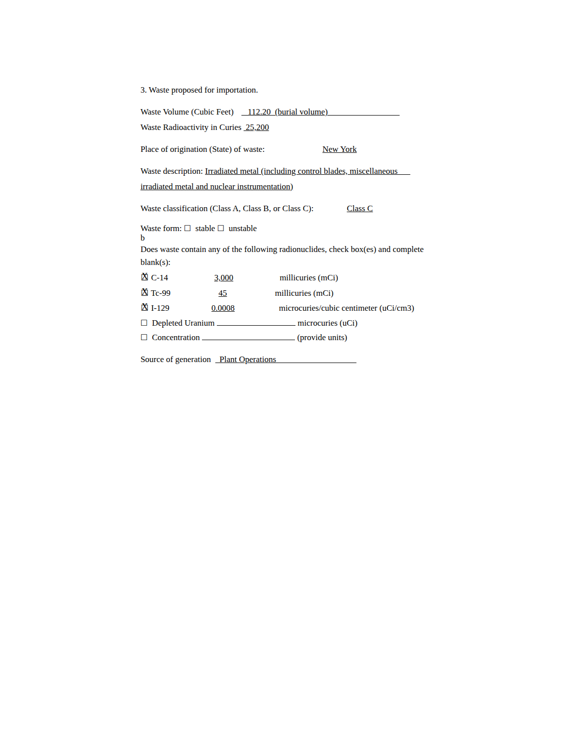3. Waste proposed for importation.
Waste Volume (Cubic Feet) 112.20 (burial volume)
Waste Radioactivity in Curies 25,200
Place of origination (State) of waste: New York
Waste description: Irradiated metal (including control blades, miscellaneous
irradiated metal and nuclear instrumentation)
Waste classification (Class A, Class B, or Class C): Class C
Waste form: ☐ stable ☐ unstable
b
Does waste contain any of the following radionuclides, check box(es) and complete blank(s):
☐X C-14 3,000 millicuries (mCi)
☐X Tc-99 45 millicuries (mCi)
☐X I-1290.0008 microcuries/cubic centimeter (uCi/cm3)
☐ Depleted Uranium microcuries (uCi)
☐ Concentration (provide units)
Source of generation Plant Operations